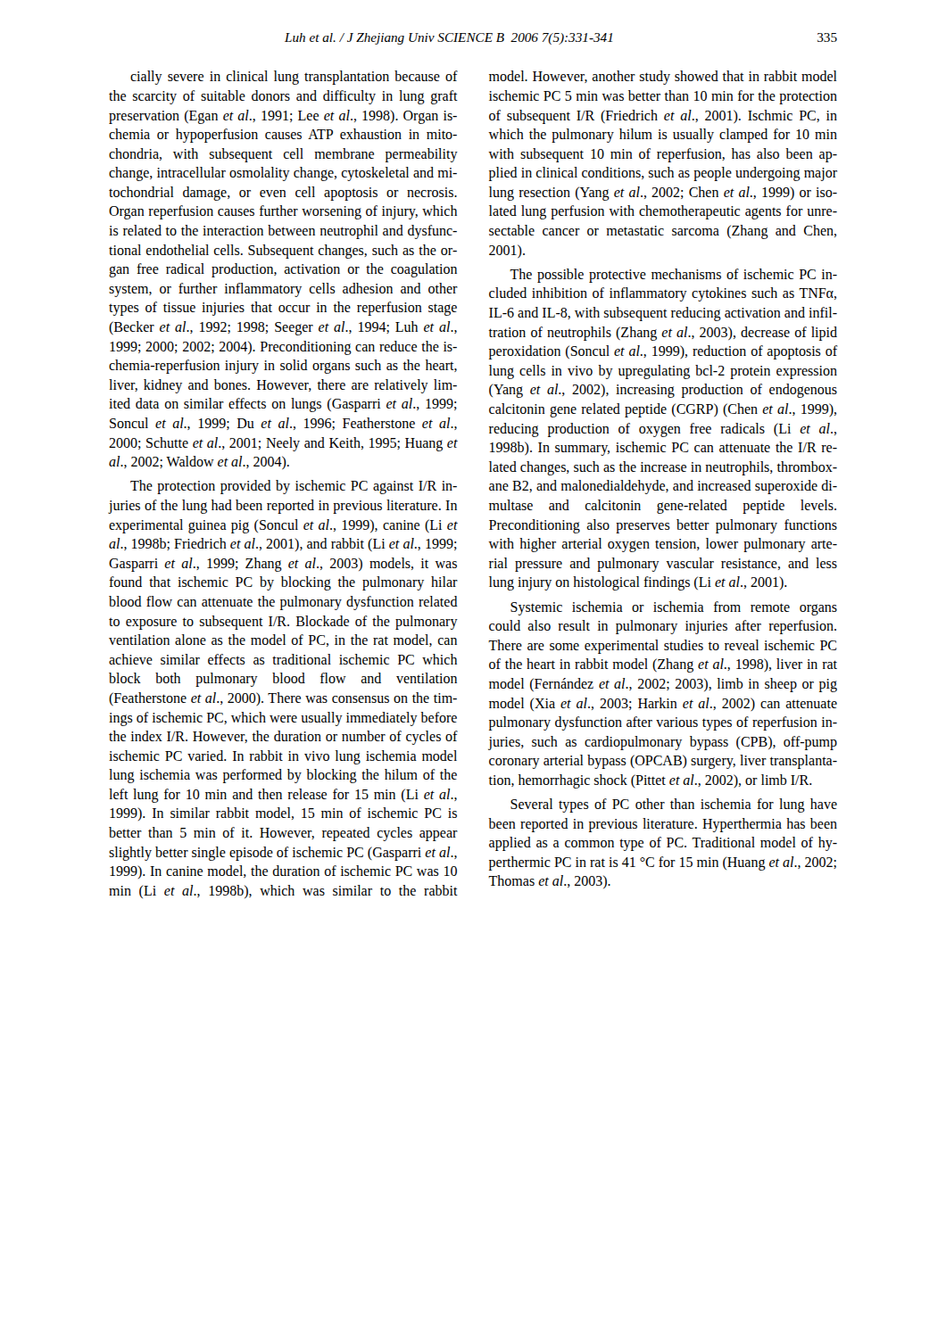Luh et al. / J Zhejiang Univ SCIENCE B 2006 7(5):331-341 335
cially severe in clinical lung transplantation because of the scarcity of suitable donors and difficulty in lung graft preservation (Egan et al., 1991; Lee et al., 1998). Organ ischemia or hypoperfusion causes ATP exhaustion in mitochondria, with subsequent cell membrane permeability change, intracellular osmolality change, cytoskeletal and mitochondrial damage, or even cell apoptosis or necrosis. Organ reperfusion causes further worsening of injury, which is related to the interaction between neutrophil and dysfunctional endothelial cells. Subsequent changes, such as the organ free radical production, activation or the coagulation system, or further inflammatory cells adhesion and other types of tissue injuries that occur in the reperfusion stage (Becker et al., 1992; 1998; Seeger et al., 1994; Luh et al., 1999; 2000; 2002; 2004). Preconditioning can reduce the ischemia-reperfusion injury in solid organs such as the heart, liver, kidney and bones. However, there are relatively limited data on similar effects on lungs (Gasparri et al., 1999; Soncul et al., 1999; Du et al., 1996; Featherstone et al., 2000; Schutte et al., 2001; Neely and Keith, 1995; Huang et al., 2002; Waldow et al., 2004).
The protection provided by ischemic PC against I/R injuries of the lung had been reported in previous literature. In experimental guinea pig (Soncul et al., 1999), canine (Li et al., 1998b; Friedrich et al., 2001), and rabbit (Li et al., 1999; Gasparri et al., 1999; Zhang et al., 2003) models, it was found that ischemic PC by blocking the pulmonary hilar blood flow can attenuate the pulmonary dysfunction related to exposure to subsequent I/R. Blockade of the pulmonary ventilation alone as the model of PC, in the rat model, can achieve similar effects as traditional ischemic PC which block both pulmonary blood flow and ventilation (Featherstone et al., 2000). There was consensus on the timings of ischemic PC, which were usually immediately before the index I/R. However, the duration or number of cycles of ischemic PC varied. In rabbit in vivo lung ischemia model lung ischemia was performed by blocking the hilum of the left lung for 10 min and then release for 15 min (Li et al., 1999). In similar rabbit model, 15 min of ischemic PC is better than 5 min of it. However, repeated cycles appear slightly better single episode of ischemic PC (Gasparri et al., 1999). In canine model, the duration of ischemic PC was 10 min (Li et al., 1998b), which was similar to the rabbit model. However, another study showed that in rabbit model ischemic PC 5 min was better than 10 min for the protection of subsequent I/R (Friedrich et al., 2001). Ischmic PC, in which the pulmonary hilum is usually clamped for 10 min with subsequent 10 min of reperfusion, has also been applied in clinical conditions, such as people undergoing major lung resection (Yang et al., 2002; Chen et al., 1999) or isolated lung perfusion with chemotherapeutic agents for unresectable cancer or metastatic sarcoma (Zhang and Chen, 2001).
The possible protective mechanisms of ischemic PC included inhibition of inflammatory cytokines such as TNFα, IL-6 and IL-8, with subsequent reducing activation and infiltration of neutrophils (Zhang et al., 2003), decrease of lipid peroxidation (Soncul et al., 1999), reduction of apoptosis of lung cells in vivo by upregulating bcl-2 protein expression (Yang et al., 2002), increasing production of endogenous calcitonin gene related peptide (CGRP) (Chen et al., 1999), reducing production of oxygen free radicals (Li et al., 1998b). In summary, ischemic PC can attenuate the I/R related changes, such as the increase in neutrophils, thromboxane B2, and malonedialdehyde, and increased superoxide dimultase and calcitonin gene-related peptide levels. Preconditioning also preserves better pulmonary functions with higher arterial oxygen tension, lower pulmonary arterial pressure and pulmonary vascular resistance, and less lung injury on histological findings (Li et al., 2001).
Systemic ischemia or ischemia from remote organs could also result in pulmonary injuries after reperfusion. There are some experimental studies to reveal ischemic PC of the heart in rabbit model (Zhang et al., 1998), liver in rat model (Fernández et al., 2002; 2003), limb in sheep or pig model (Xia et al., 2003; Harkin et al., 2002) can attenuate pulmonary dysfunction after various types of reperfusion injuries, such as cardiopulmonary bypass (CPB), off-pump coronary arterial bypass (OPCAB) surgery, liver transplantation, hemorrhagic shock (Pittet et al., 2002), or limb I/R.
Several types of PC other than ischemia for lung have been reported in previous literature. Hyperthermia has been applied as a common type of PC. Traditional model of hyperthermic PC in rat is 41 °C for 15 min (Huang et al., 2002; Thomas et al., 2003).